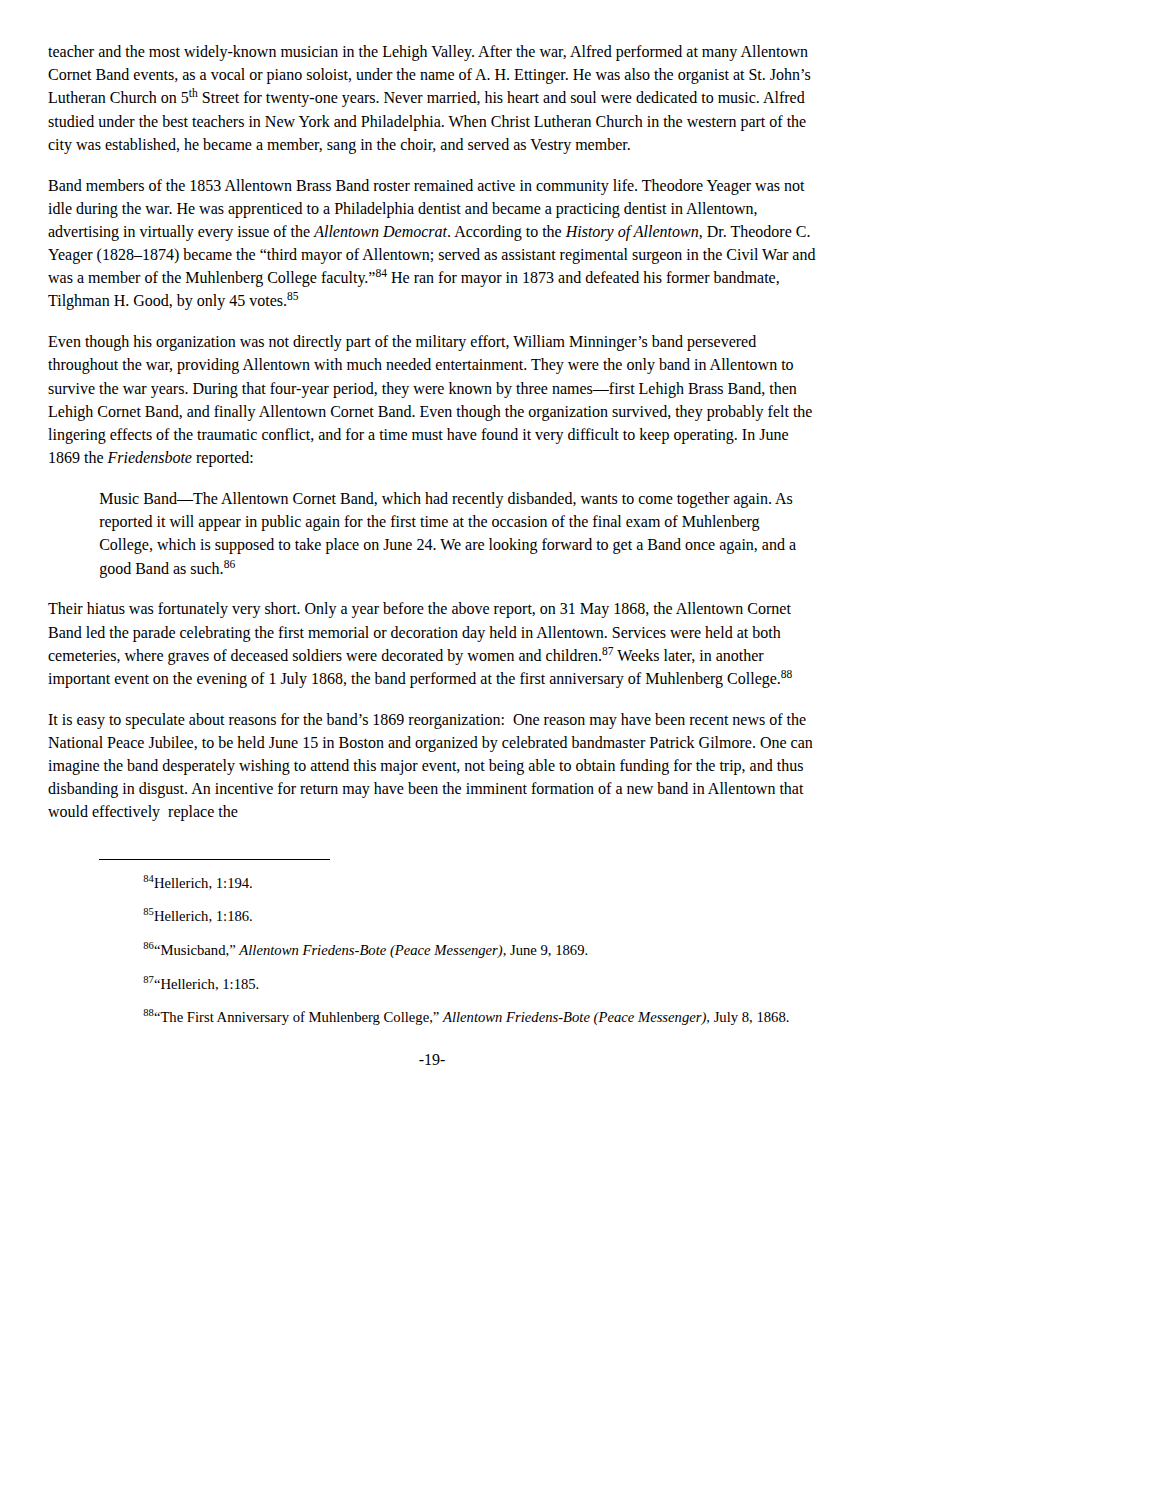teacher and the most widely-known musician in the Lehigh Valley. After the war, Alfred performed at many Allentown Cornet Band events, as a vocal or piano soloist, under the name of A. H. Ettinger. He was also the organist at St. John’s Lutheran Church on 5th Street for twenty-one years. Never married, his heart and soul were dedicated to music. Alfred studied under the best teachers in New York and Philadelphia. When Christ Lutheran Church in the western part of the city was established, he became a member, sang in the choir, and served as Vestry member.
Band members of the 1853 Allentown Brass Band roster remained active in community life. Theodore Yeager was not idle during the war. He was apprenticed to a Philadelphia dentist and became a practicing dentist in Allentown, advertising in virtually every issue of the Allentown Democrat. According to the History of Allentown, Dr. Theodore C. Yeager (1828–1874) became the “third mayor of Allentown; served as assistant regimental surgeon in the Civil War and was a member of the Muhlenberg College faculty.”84 He ran for mayor in 1873 and defeated his former bandmate, Tilghman H. Good, by only 45 votes.85
Even though his organization was not directly part of the military effort, William Minninger’s band persevered throughout the war, providing Allentown with much needed entertainment. They were the only band in Allentown to survive the war years. During that four-year period, they were known by three names—first Lehigh Brass Band, then Lehigh Cornet Band, and finally Allentown Cornet Band. Even though the organization survived, they probably felt the lingering effects of the traumatic conflict, and for a time must have found it very difficult to keep operating. In June 1869 the Friedensbote reported:
Music Band—The Allentown Cornet Band, which had recently disbanded, wants to come together again. As reported it will appear in public again for the first time at the occasion of the final exam of Muhlenberg College, which is supposed to take place on June 24. We are looking forward to get a Band once again, and a good Band as such.86
Their hiatus was fortunately very short. Only a year before the above report, on 31 May 1868, the Allentown Cornet Band led the parade celebrating the first memorial or decoration day held in Allentown. Services were held at both cemeteries, where graves of deceased soldiers were decorated by women and children.87 Weeks later, in another important event on the evening of 1 July 1868, the band performed at the first anniversary of Muhlenberg College.88
It is easy to speculate about reasons for the band’s 1869 reorganization: One reason may have been recent news of the National Peace Jubilee, to be held June 15 in Boston and organized by celebrated bandmaster Patrick Gilmore. One can imagine the band desperately wishing to attend this major event, not being able to obtain funding for the trip, and thus disbanding in disgust. An incentive for return may have been the imminent formation of a new band in Allentown that would effectively replace the
84Hellerich, 1:194.
85Hellerich, 1:186.
86“Musicband,” Allentown Friedens-Bote (Peace Messenger), June 9, 1869.
87“Hellerich, 1:185.
88“The First Anniversary of Muhlenberg College,” Allentown Friedens-Bote (Peace Messenger), July 8, 1868.
-19-